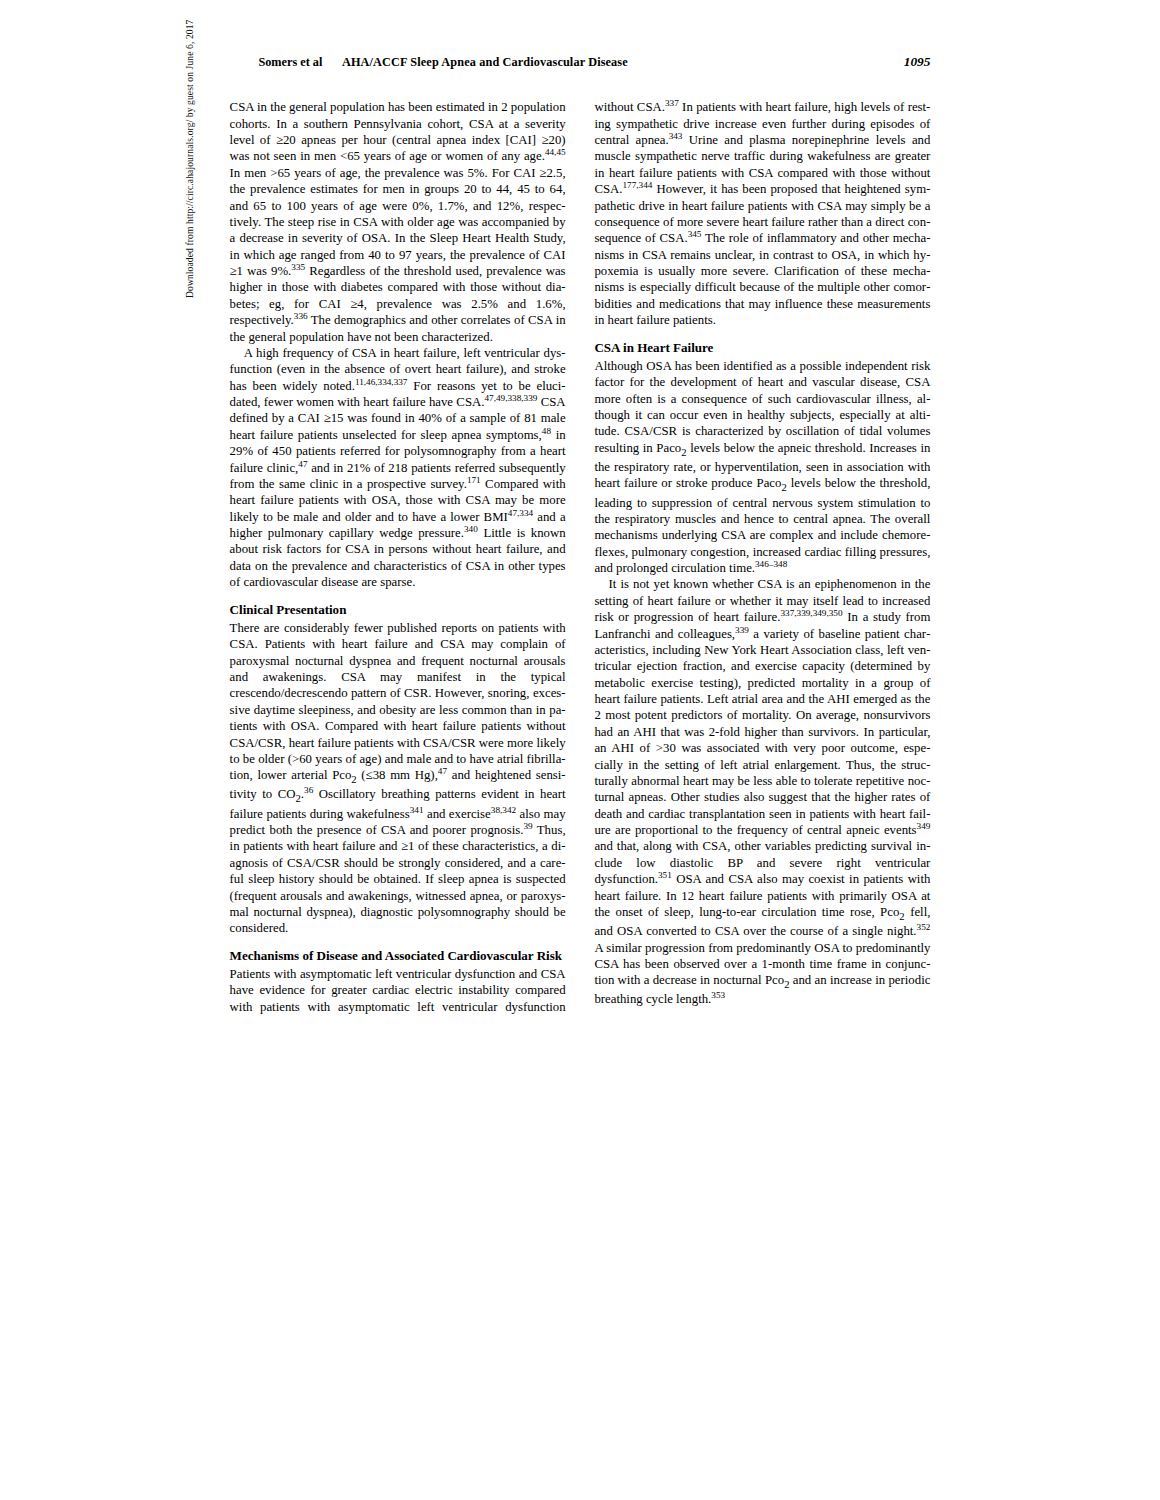Downloaded from http://circ.ahajournals.org/ by guest on June 6, 2017
Somers et al AHA/ACCF Sleep Apnea and Cardiovascular Disease 1095
CSA in the general population has been estimated in 2 population cohorts. In a southern Pennsylvania cohort, CSA at a severity level of ≥20 apneas per hour (central apnea index [CAI] ≥20) was not seen in men <65 years of age or women of any age.44,45 In men >65 years of age, the prevalence was 5%. For CAI ≥2.5, the prevalence estimates for men in groups 20 to 44, 45 to 64, and 65 to 100 years of age were 0%, 1.7%, and 12%, respectively. The steep rise in CSA with older age was accompanied by a decrease in severity of OSA. In the Sleep Heart Health Study, in which age ranged from 40 to 97 years, the prevalence of CAI ≥1 was 9%.335 Regardless of the threshold used, prevalence was higher in those with diabetes compared with those without diabetes; eg, for CAI ≥4, prevalence was 2.5% and 1.6%, respectively.336 The demographics and other correlates of CSA in the general population have not been characterized.
A high frequency of CSA in heart failure, left ventricular dysfunction (even in the absence of overt heart failure), and stroke has been widely noted.11,46,334,337 For reasons yet to be elucidated, fewer women with heart failure have CSA.47,49,338,339 CSA defined by a CAI ≥15 was found in 40% of a sample of 81 male heart failure patients unselected for sleep apnea symptoms,48 in 29% of 450 patients referred for polysomnography from a heart failure clinic,47 and in 21% of 218 patients referred subsequently from the same clinic in a prospective survey.171 Compared with heart failure patients with OSA, those with CSA may be more likely to be male and older and to have a lower BMI47,334 and a higher pulmonary capillary wedge pressure.340 Little is known about risk factors for CSA in persons without heart failure, and data on the prevalence and characteristics of CSA in other types of cardiovascular disease are sparse.
Clinical Presentation
There are considerably fewer published reports on patients with CSA. Patients with heart failure and CSA may complain of paroxysmal nocturnal dyspnea and frequent nocturnal arousals and awakenings. CSA may manifest in the typical crescendo/decrescendo pattern of CSR. However, snoring, excessive daytime sleepiness, and obesity are less common than in patients with OSA. Compared with heart failure patients without CSA/CSR, heart failure patients with CSA/CSR were more likely to be older (>60 years of age) and male and to have atrial fibrillation, lower arterial Pco2 (≤38 mm Hg),47 and heightened sensitivity to CO2.36 Oscillatory breathing patterns evident in heart failure patients during wakefulness341 and exercise38,342 also may predict both the presence of CSA and poorer prognosis.39 Thus, in patients with heart failure and ≥1 of these characteristics, a diagnosis of CSA/CSR should be strongly considered, and a careful sleep history should be obtained. If sleep apnea is suspected (frequent arousals and awakenings, witnessed apnea, or paroxysmal nocturnal dyspnea), diagnostic polysomnography should be considered.
Mechanisms of Disease and Associated Cardiovascular Risk
Patients with asymptomatic left ventricular dysfunction and CSA have evidence for greater cardiac electric instability compared with patients with asymptomatic left ventricular dysfunction without CSA.337 In patients with heart failure, high levels of resting sympathetic drive increase even further during episodes of central apnea.343 Urine and plasma norepinephrine levels and muscle sympathetic nerve traffic during wakefulness are greater in heart failure patients with CSA compared with those without CSA.177,344 However, it has been proposed that heightened sympathetic drive in heart failure patients with CSA may simply be a consequence of more severe heart failure rather than a direct consequence of CSA.345 The role of inflammatory and other mechanisms in CSA remains unclear, in contrast to OSA, in which hypoxemia is usually more severe. Clarification of these mechanisms is especially difficult because of the multiple other comorbidities and medications that may influence these measurements in heart failure patients.
CSA in Heart Failure
Although OSA has been identified as a possible independent risk factor for the development of heart and vascular disease, CSA more often is a consequence of such cardiovascular illness, although it can occur even in healthy subjects, especially at altitude. CSA/CSR is characterized by oscillation of tidal volumes resulting in Paco2 levels below the apneic threshold. Increases in the respiratory rate, or hyperventilation, seen in association with heart failure or stroke produce Paco2 levels below the threshold, leading to suppression of central nervous system stimulation to the respiratory muscles and hence to central apnea. The overall mechanisms underlying CSA are complex and include chemoreflexes, pulmonary congestion, increased cardiac filling pressures, and prolonged circulation time.346–348
It is not yet known whether CSA is an epiphenomenon in the setting of heart failure or whether it may itself lead to increased risk or progression of heart failure.337,339,349,350 In a study from Lanfranchi and colleagues,339 a variety of baseline patient characteristics, including New York Heart Association class, left ventricular ejection fraction, and exercise capacity (determined by metabolic exercise testing), predicted mortality in a group of heart failure patients. Left atrial area and the AHI emerged as the 2 most potent predictors of mortality. On average, nonsurvivors had an AHI that was 2-fold higher than survivors. In particular, an AHI of >30 was associated with very poor outcome, especially in the setting of left atrial enlargement. Thus, the structurally abnormal heart may be less able to tolerate repetitive nocturnal apneas. Other studies also suggest that the higher rates of death and cardiac transplantation seen in patients with heart failure are proportional to the frequency of central apneic events349 and that, along with CSA, other variables predicting survival include low diastolic BP and severe right ventricular dysfunction.351 OSA and CSA also may coexist in patients with heart failure. In 12 heart failure patients with primarily OSA at the onset of sleep, lung-to-ear circulation time rose, Pco2 fell, and OSA converted to CSA over the course of a single night.352 A similar progression from predominantly OSA to predominantly CSA has been observed over a 1-month time frame in conjunction with a decrease in nocturnal Pco2 and an increase in periodic breathing cycle length.353